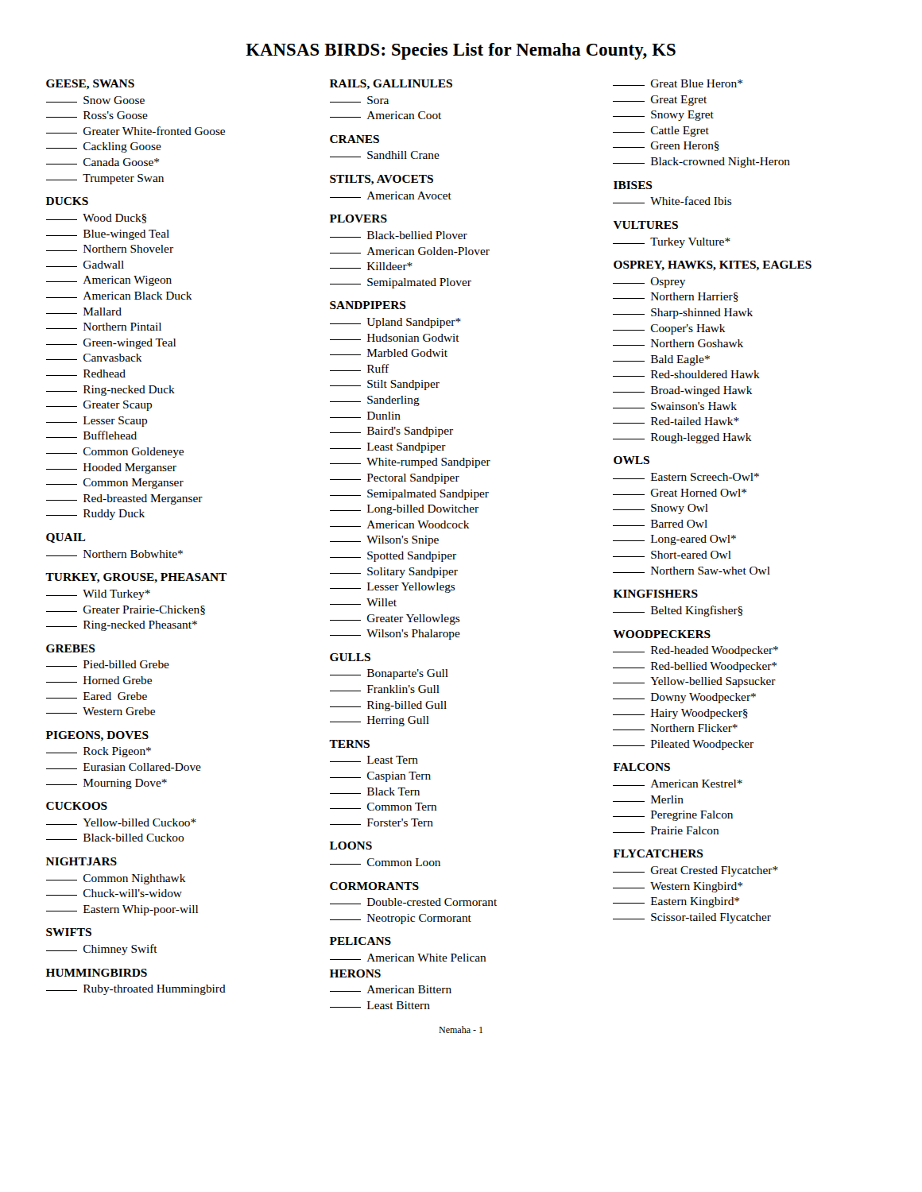KANSAS BIRDS: Species List for Nemaha County, KS
Geese, Swans
Snow Goose
Ross's Goose
Greater White-fronted Goose
Cackling Goose
Canada Goose*
Trumpeter Swan
Ducks
Wood Duck§
Blue-winged Teal
Northern Shoveler
Gadwall
American Wigeon
American Black Duck
Mallard
Northern Pintail
Green-winged Teal
Canvasback
Redhead
Ring-necked Duck
Greater Scaup
Lesser Scaup
Bufflehead
Common Goldeneye
Hooded Merganser
Common Merganser
Red-breasted Merganser
Ruddy Duck
Quail
Northern Bobwhite*
Turkey, Grouse, Pheasant
Wild Turkey*
Greater Prairie-Chicken§
Ring-necked Pheasant*
Grebes
Pied-billed Grebe
Horned Grebe
Eared Grebe
Western Grebe
Pigeons, Doves
Rock Pigeon*
Eurasian Collared-Dove
Mourning Dove*
Cuckoos
Yellow-billed Cuckoo*
Black-billed Cuckoo
Nightjars
Common Nighthawk
Chuck-will's-widow
Eastern Whip-poor-will
Swifts
Chimney Swift
Hummingbirds
Ruby-throated Hummingbird
Rails, Gallinules
Sora
American Coot
Cranes
Sandhill Crane
Stilts, Avocets
American Avocet
Plovers
Black-bellied Plover
American Golden-Plover
Killdeer*
Semipalmated Plover
Sandpipers
Upland Sandpiper*
Hudsonian Godwit
Marbled Godwit
Ruff
Stilt Sandpiper
Sanderling
Dunlin
Baird's Sandpiper
Least Sandpiper
White-rumped Sandpiper
Pectoral Sandpiper
Semipalmated Sandpiper
Long-billed Dowitcher
American Woodcock
Wilson's Snipe
Spotted Sandpiper
Solitary Sandpiper
Lesser Yellowlegs
Willet
Greater Yellowlegs
Wilson's Phalarope
Gulls
Bonaparte's Gull
Franklin's Gull
Ring-billed Gull
Herring Gull
Terns
Least Tern
Caspian Tern
Black Tern
Common Tern
Forster's Tern
Loons
Common Loon
Cormorants
Double-crested Cormorant
Neotropic Cormorant
Pelicans
American White Pelican
Herons
American Bittern
Least Bittern
Great Blue Heron*
Great Egret
Snowy Egret
Cattle Egret
Green Heron§
Black-crowned Night-Heron
Ibises
White-faced Ibis
Vultures
Turkey Vulture*
Osprey, Hawks, Kites, Eagles
Osprey
Northern Harrier§
Sharp-shinned Hawk
Cooper's Hawk
Northern Goshawk
Bald Eagle*
Red-shouldered Hawk
Broad-winged Hawk
Swainson's Hawk
Red-tailed Hawk*
Rough-legged Hawk
Owls
Eastern Screech-Owl*
Great Horned Owl*
Snowy Owl
Barred Owl
Long-eared Owl*
Short-eared Owl
Northern Saw-whet Owl
Kingfishers
Belted Kingfisher§
Woodpeckers
Red-headed Woodpecker*
Red-bellied Woodpecker*
Yellow-bellied Sapsucker
Downy Woodpecker*
Hairy Woodpecker§
Northern Flicker*
Pileated Woodpecker
Falcons
American Kestrel*
Merlin
Peregrine Falcon
Prairie Falcon
Flycatchers
Great Crested Flycatcher*
Western Kingbird*
Eastern Kingbird*
Scissor-tailed Flycatcher
Nemaha - 1